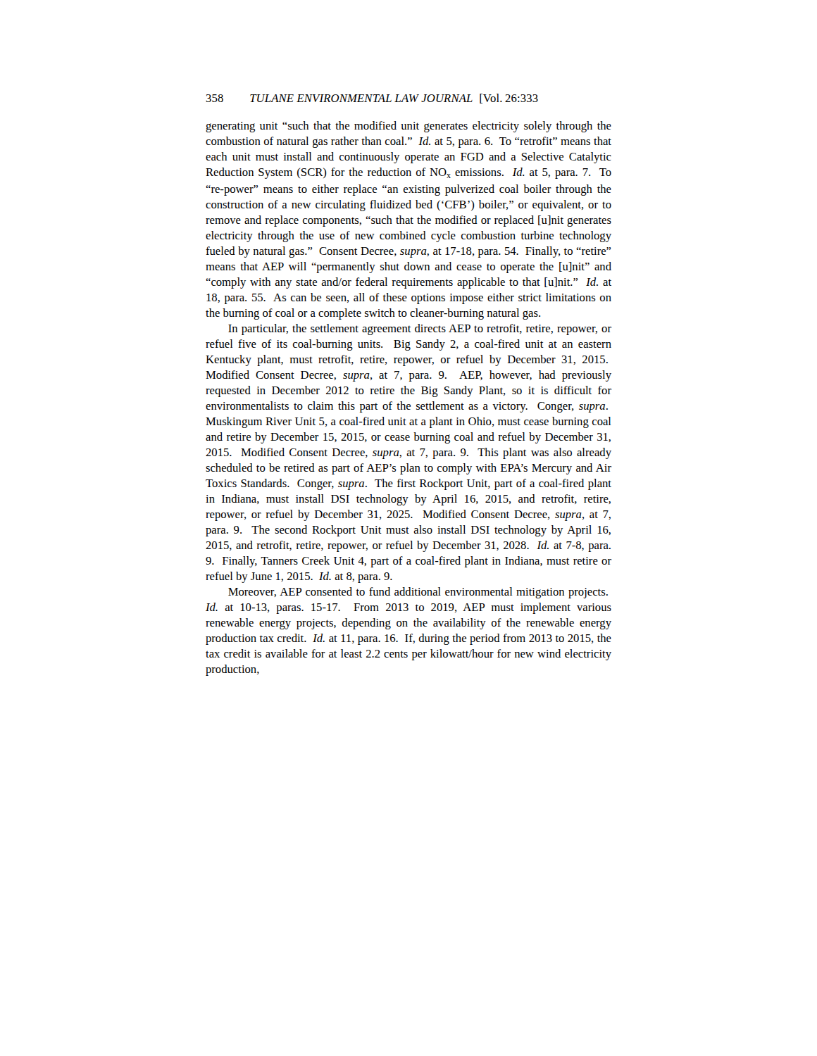358 TULANE ENVIRONMENTAL LAW JOURNAL [Vol. 26:333
generating unit “such that the modified unit generates electricity solely through the combustion of natural gas rather than coal.” Id. at 5, para. 6. To “retrofit” means that each unit must install and continuously operate an FGD and a Selective Catalytic Reduction System (SCR) for the reduction of NOx emissions. Id. at 5, para. 7. To “re-power” means to either replace “an existing pulverized coal boiler through the construction of a new circulating fluidized bed (‘CFB’) boiler,” or equivalent, or to remove and replace components, “such that the modified or replaced [u]nit generates electricity through the use of new combined cycle combustion turbine technology fueled by natural gas.” Consent Decree, supra, at 17-18, para. 54. Finally, to “retire” means that AEP will “permanently shut down and cease to operate the [u]nit” and “comply with any state and/or federal requirements applicable to that [u]nit.” Id. at 18, para. 55. As can be seen, all of these options impose either strict limitations on the burning of coal or a complete switch to cleaner-burning natural gas.
In particular, the settlement agreement directs AEP to retrofit, retire, repower, or refuel five of its coal-burning units. Big Sandy 2, a coal-fired unit at an eastern Kentucky plant, must retrofit, retire, repower, or refuel by December 31, 2015. Modified Consent Decree, supra, at 7, para. 9. AEP, however, had previously requested in December 2012 to retire the Big Sandy Plant, so it is difficult for environmentalists to claim this part of the settlement as a victory. Conger, supra. Muskingum River Unit 5, a coal-fired unit at a plant in Ohio, must cease burning coal and retire by December 15, 2015, or cease burning coal and refuel by December 31, 2015. Modified Consent Decree, supra, at 7, para. 9. This plant was also already scheduled to be retired as part of AEP’s plan to comply with EPA’s Mercury and Air Toxics Standards. Conger, supra. The first Rockport Unit, part of a coal-fired plant in Indiana, must install DSI technology by April 16, 2015, and retrofit, retire, repower, or refuel by December 31, 2025. Modified Consent Decree, supra, at 7, para. 9. The second Rockport Unit must also install DSI technology by April 16, 2015, and retrofit, retire, repower, or refuel by December 31, 2028. Id. at 7-8, para. 9. Finally, Tanners Creek Unit 4, part of a coal-fired plant in Indiana, must retire or refuel by June 1, 2015. Id. at 8, para. 9.
Moreover, AEP consented to fund additional environmental mitigation projects. Id. at 10-13, paras. 15-17. From 2013 to 2019, AEP must implement various renewable energy projects, depending on the availability of the renewable energy production tax credit. Id. at 11, para. 16. If, during the period from 2013 to 2015, the tax credit is available for at least 2.2 cents per kilowatt/hour for new wind electricity production,